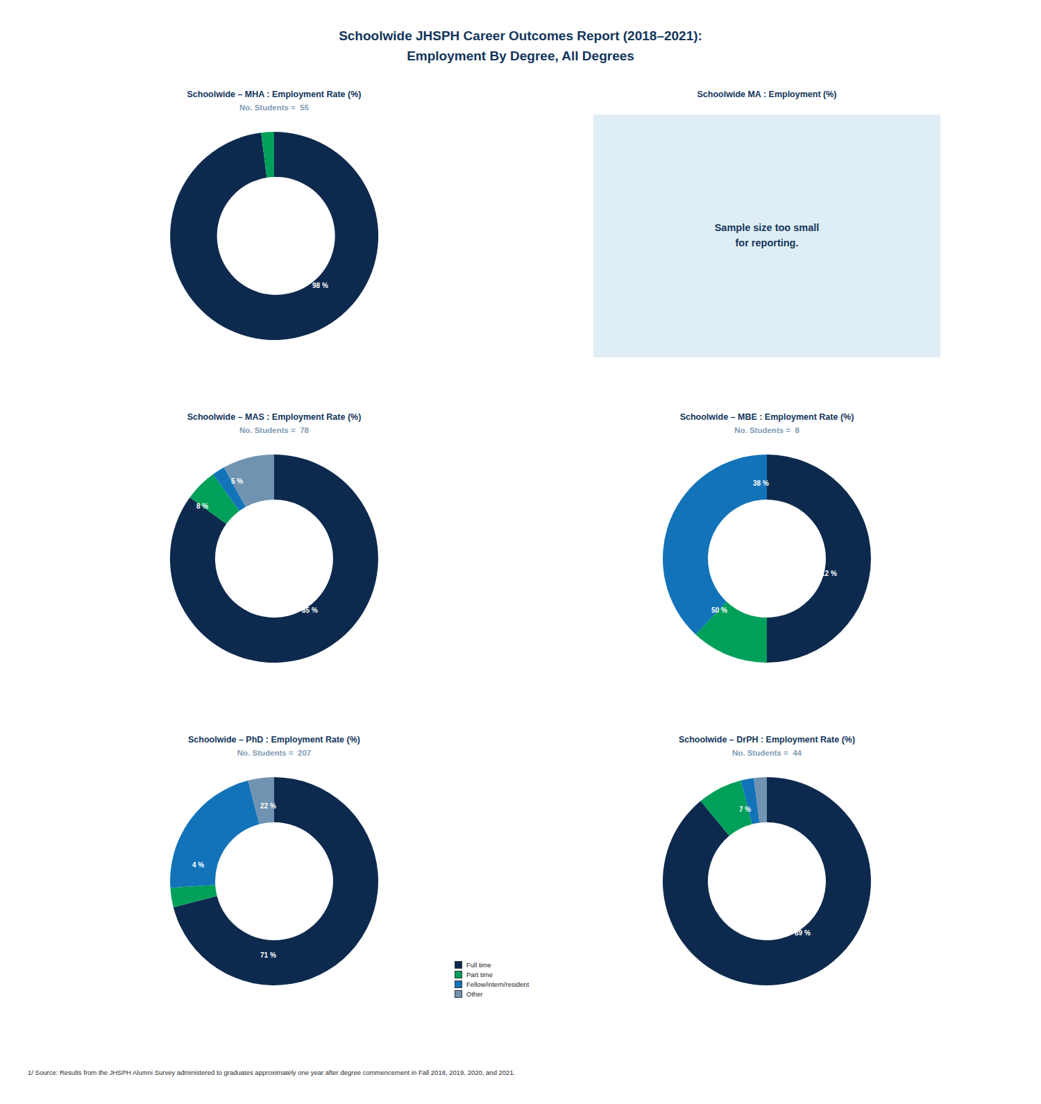Schoolwide JHSPH Career Outcomes Report (2018–2021):
Employment By Degree, All Degrees
Schoolwide – MHA : Employment Rate (%)
No. Students = 55
98 %
Schoolwide MA : Employment (%)
Sample size too small
for reporting.
Schoolwide – MAS : Employment Rate (%)
No. Students = 78
85 % 5 % 8 %
Schoolwide – MBE : Employment Rate (%)
No. Students = 8
38 % 12 % 50 %
Schoolwide – PhD : Employment Rate (%)
No. Students = 207
22 % 4 % 71 %
Schoolwide – DrPH : Employment Rate (%)
No. Students = 44
7 % 89 %
Full time
Part time
Fellow/intern/resident
Other
1/ Source: Results from the JHSPH Alumni Survey administered to graduates approximately one year after degree commencement in Fall 2018, 2019, 2020, and 2021.